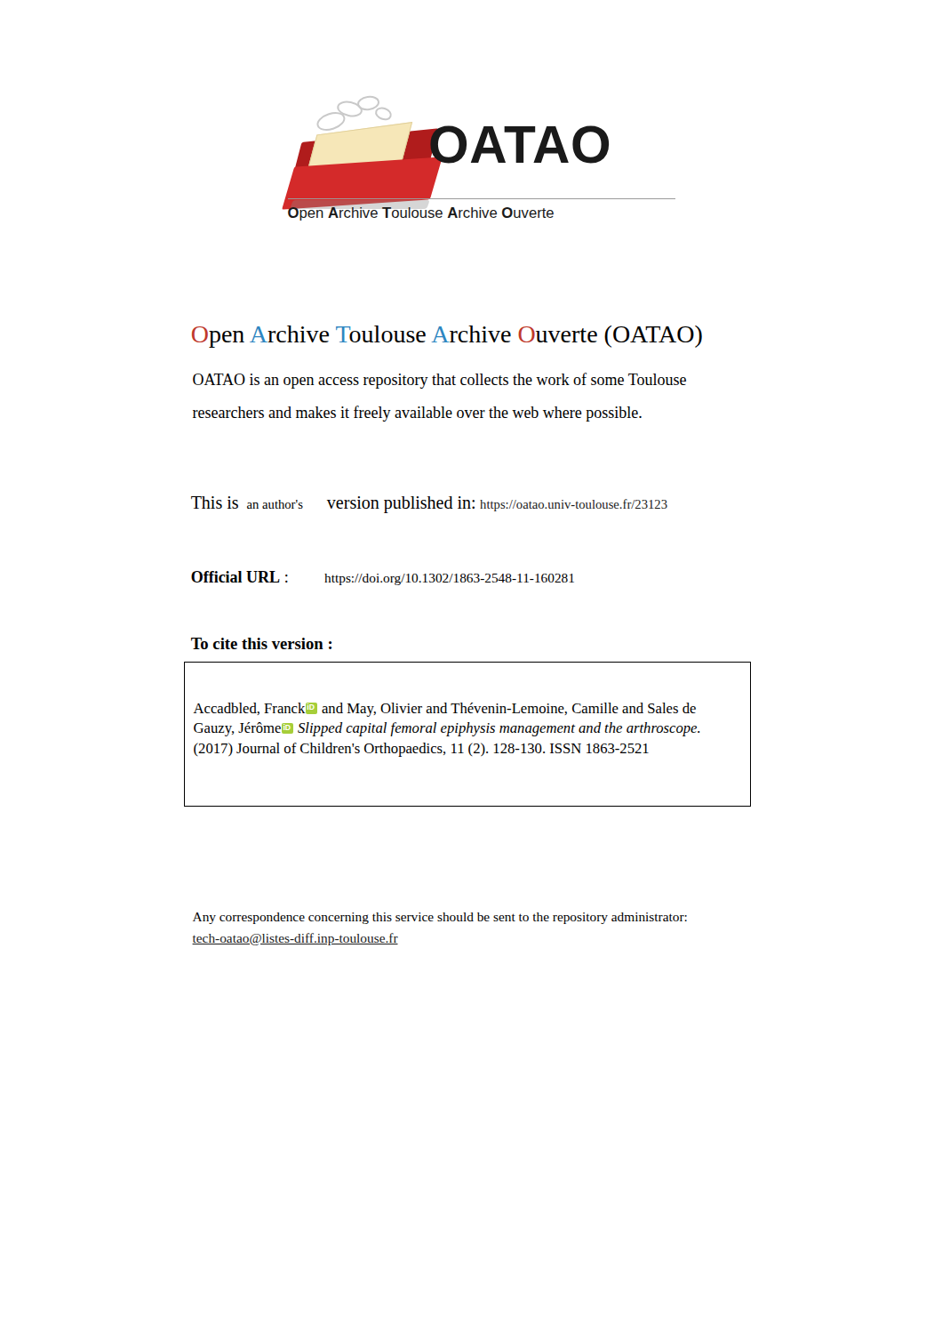OATAO
Open Archive Toulouse Archive Ouverte
Open Archive Toulouse Archive Ouverte (OATAO)
OATAO is an open access repository that collects the work of some Toulouse
researchers and makes it freely available over the web where possible.
This is an author's version published in: https://oatao.univ-toulouse.fr/23123
Official URL : https://doi.org/10.1302/1863-2548-11-160281
To cite this version :
Accadbled, Franck and May, Olivier and Thévenin-Lemoine, Camille and Sales de Gauzy, Jérôme Slipped capital femoral epiphysis management and the arthroscope. (2017) Journal of Children's Orthopaedics, 11 (2). 128-130. ISSN 1863-2521
Any correspondence concerning this service should be sent to the repository administrator:
tech-oatao@listes-diff.inp-toulouse.fr